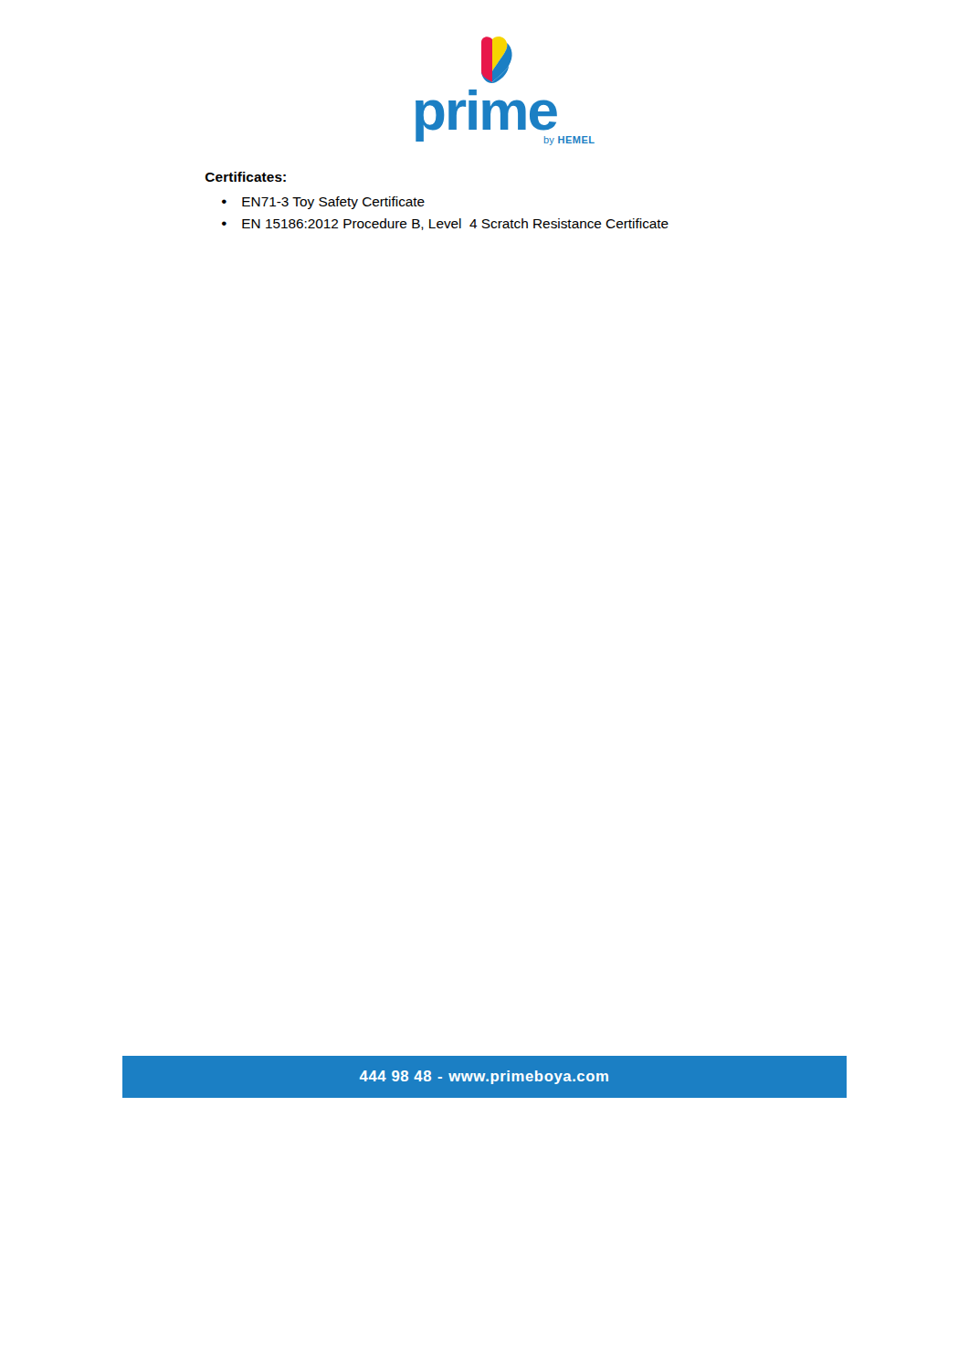prime
by HEMEL
Certificates:
EN71-3 Toy Safety Certificate
EN 15186:2012 Procedure B, Level 4 Scratch Resistance Certificate
444 98 48-www.primeboya.com